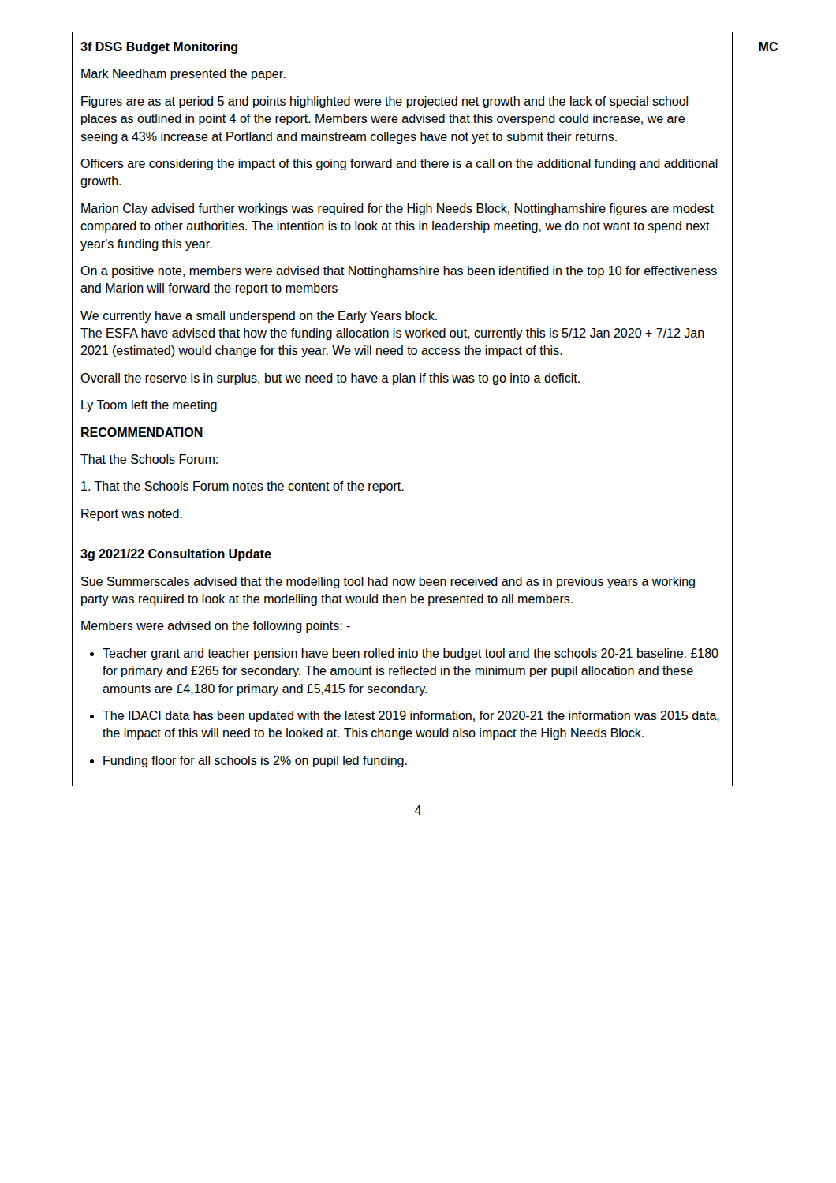| | 3f DSG Budget Monitoring Mark Needham presented the paper. Figures are as at period 5 and points highlighted were the projected net growth and the lack of special school places as outlined in point 4 of the report. Members were advised that this overspend could increase, we are seeing a 43% increase at Portland and mainstream colleges have not yet to submit their returns. Officers are considering the impact of this going forward and there is a call on the additional funding and additional growth. Marion Clay advised further workings was required for the High Needs Block, Nottinghamshire figures are modest compared to other authorities. The intention is to look at this in leadership meeting, we do not want to spend next year's funding this year. On a positive note, members were advised that Nottinghamshire has been identified in the top 10 for effectiveness and Marion will forward the report to members We currently have a small underspend on the Early Years block. The ESFA have advised that how the funding allocation is worked out, currently this is 5/12 Jan 2020 + 7/12 Jan 2021 (estimated) would change for this year. We will need to access the impact of this. Overall the reserve is in surplus, but we need to have a plan if this was to go into a deficit. Ly Toom left the meeting RECOMMENDATION That the Schools Forum: 1. That the Schools Forum notes the content of the report. Report was noted. | MC |
| | 3g 2021/22 Consultation Update Sue Summerscales advised that the modelling tool had now been received and as in previous years a working party was required to look at the modelling that would then be presented to all members. Members were advised on the following points: - Teacher grant and teacher pension have been rolled into the budget tool and the schools 20-21 baseline. £180 for primary and £265 for secondary. The amount is reflected in the minimum per pupil allocation and these amounts are £4,180 for primary and £5,415 for secondary. The IDACI data has been updated with the latest 2019 information, for 2020-21 the information was 2015 data, the impact of this will need to be looked at. This change would also impact the High Needs Block. Funding floor for all schools is 2% on pupil led funding. | |
4